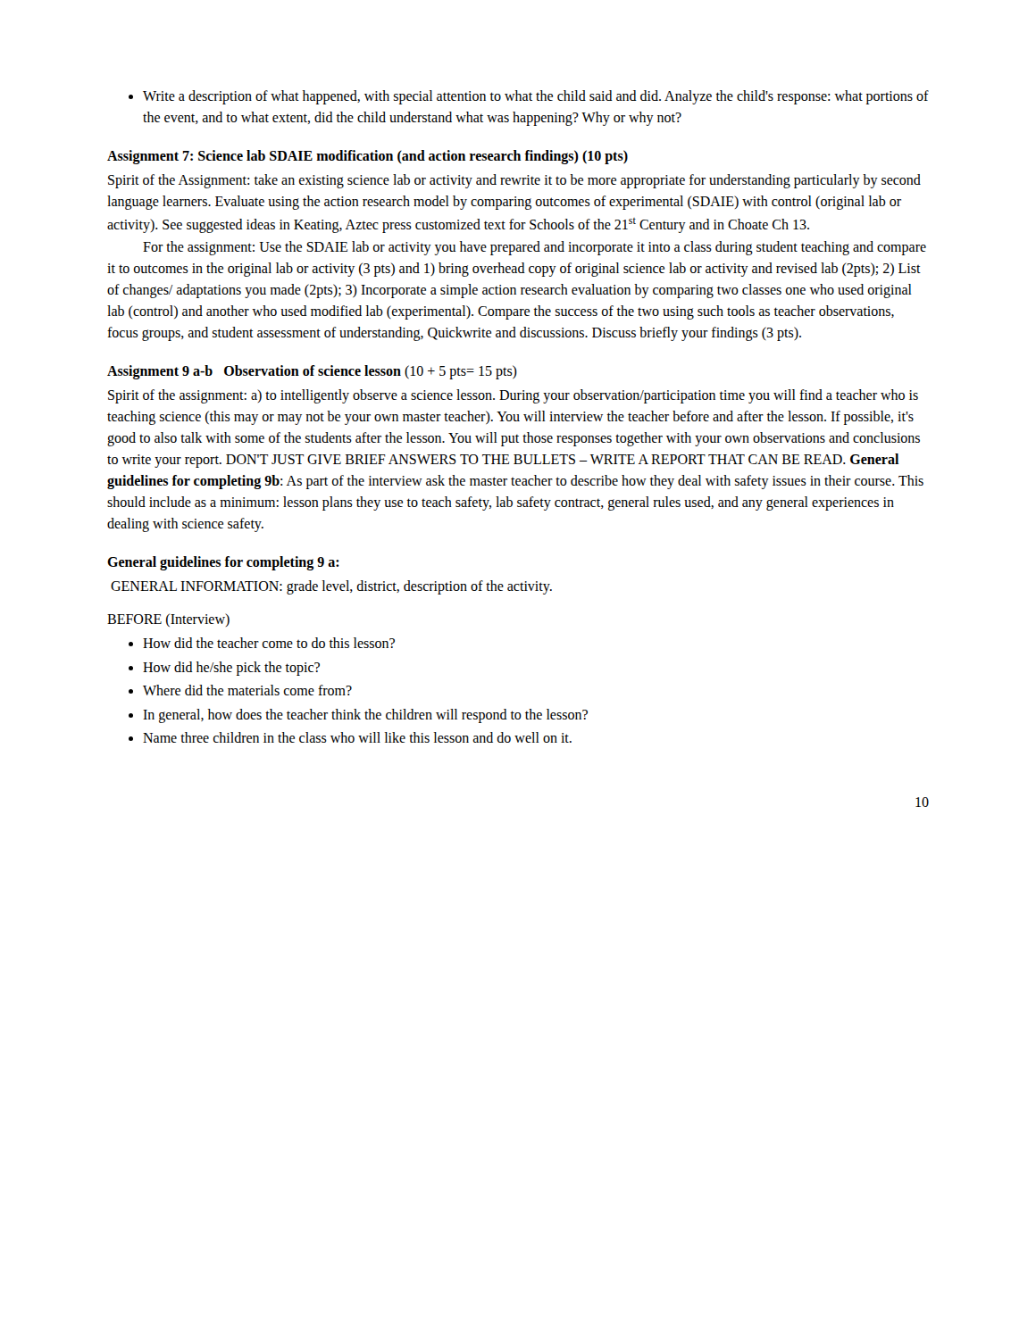Write a description of what happened, with special attention to what the child said and did. Analyze the child's response: what portions of the event, and to what extent, did the child understand what was happening? Why or why not?
Assignment 7: Science lab SDAIE modification (and action research findings) (10 pts)
Spirit of the Assignment: take an existing science lab or activity and rewrite it to be more appropriate for understanding particularly by second language learners. Evaluate using the action research model by comparing outcomes of experimental (SDAIE) with control (original lab or activity). See suggested ideas in Keating, Aztec press customized text for Schools of the 21st Century and in Choate Ch 13.
For the assignment: Use the SDAIE lab or activity you have prepared and incorporate it into a class during student teaching and compare it to outcomes in the original lab or activity (3 pts) and 1) bring overhead copy of original science lab or activity and revised lab (2pts); 2) List of changes/ adaptations you made (2pts); 3) Incorporate a simple action research evaluation by comparing two classes one who used original lab (control) and another who used modified lab (experimental). Compare the success of the two using such tools as teacher observations, focus groups, and student assessment of understanding, Quickwrite and discussions. Discuss briefly your findings (3 pts).
Assignment 9 a-b Observation of science lesson (10 + 5 pts= 15 pts)
Spirit of the assignment: a) to intelligently observe a science lesson. During your observation/participation time you will find a teacher who is teaching science (this may or may not be your own master teacher). You will interview the teacher before and after the lesson. If possible, it's good to also talk with some of the students after the lesson. You will put those responses together with your own observations and conclusions to write your report. DON'T JUST GIVE BRIEF ANSWERS TO THE BULLETS – WRITE A REPORT THAT CAN BE READ. General guidelines for completing 9b: As part of the interview ask the master teacher to describe how they deal with safety issues in their course. This should include as a minimum: lesson plans they use to teach safety, lab safety contract, general rules used, and any general experiences in dealing with science safety.
General guidelines for completing 9 a:
GENERAL INFORMATION: grade level, district, description of the activity.
BEFORE (Interview)
How did the teacher come to do this lesson?
How did he/she pick the topic?
Where did the materials come from?
In general, how does the teacher think the children will respond to the lesson?
Name three children in the class who will like this lesson and do well on it.
10